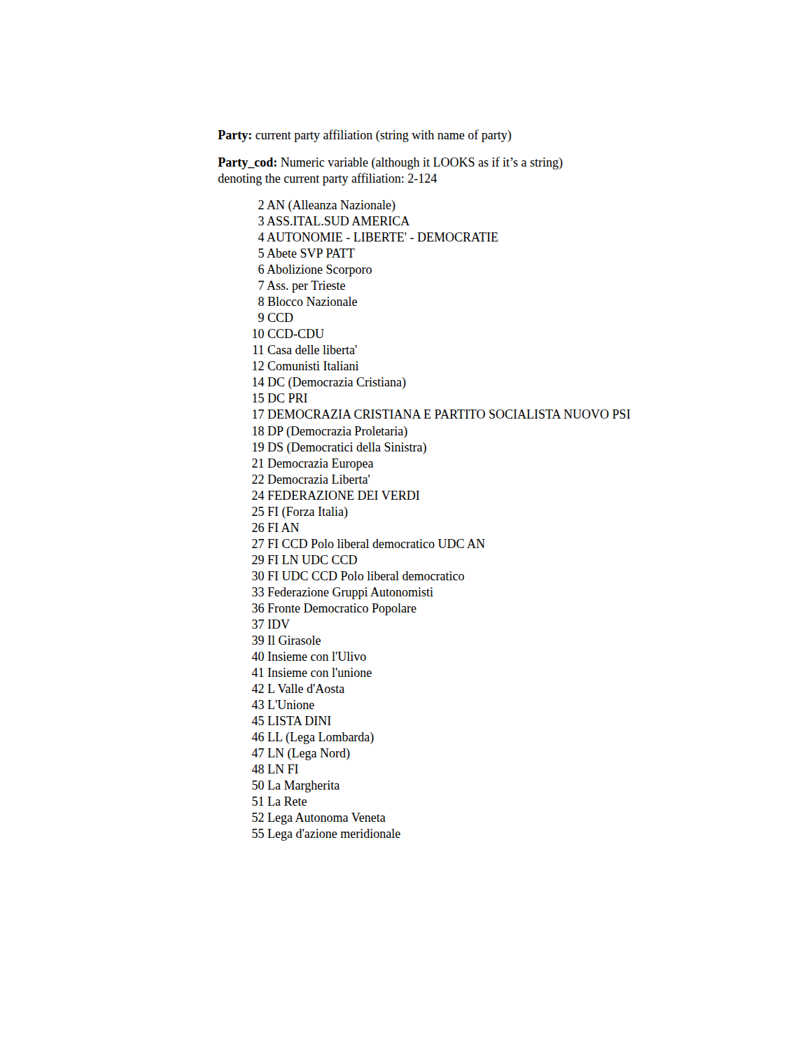Party: current party affiliation (string with name of party)
Party_cod: Numeric variable (although it LOOKS as if it’s a string) denoting the current party affiliation: 2-124
2 AN (Alleanza Nazionale)
3 ASS.ITAL.SUD AMERICA
4 AUTONOMIE - LIBERTE' - DEMOCRATIE
5 Abete SVP PATT
6 Abolizione Scorporo
7 Ass. per Trieste
8 Blocco Nazionale
9 CCD
10 CCD-CDU
11 Casa delle liberta'
12 Comunisti Italiani
14 DC (Democrazia Cristiana)
15 DC PRI
17 DEMOCRAZIA CRISTIANA E PARTITO SOCIALISTA NUOVO PSI
18 DP (Democrazia Proletaria)
19 DS (Democratici della Sinistra)
21 Democrazia Europea
22 Democrazia Liberta'
24 FEDERAZIONE DEI VERDI
25 FI (Forza Italia)
26 FI AN
27 FI CCD Polo liberal democratico UDC AN
29 FI LN UDC CCD
30 FI UDC CCD Polo liberal democratico
33 Federazione Gruppi Autonomisti
36 Fronte Democratico Popolare
37 IDV
39 Il Girasole
40 Insieme con l'Ulivo
41 Insieme con l'unione
42 L Valle d'Aosta
43 L'Unione
45 LISTA DINI
46 LL (Lega Lombarda)
47 LN (Lega Nord)
48 LN FI
50 La Margherita
51 La Rete
52 Lega Autonoma Veneta
55 Lega d'azione meridionale